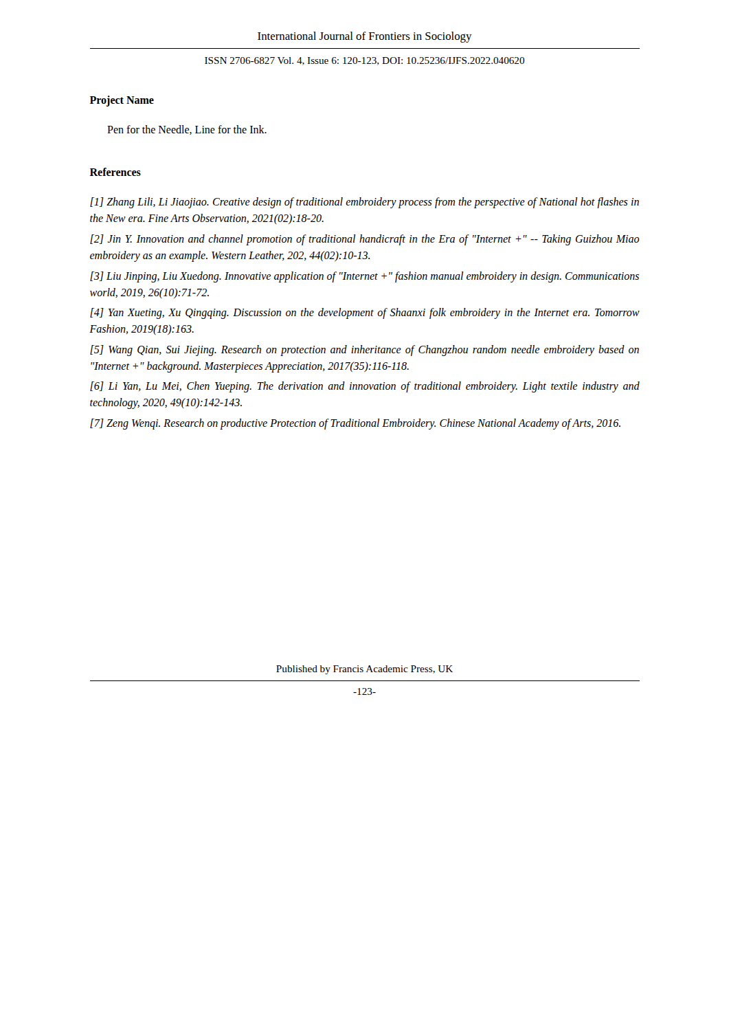International Journal of Frontiers in Sociology
ISSN 2706-6827 Vol. 4, Issue 6: 120-123, DOI: 10.25236/IJFS.2022.040620
Project Name
Pen for the Needle, Line for the Ink.
References
[1] Zhang Lili, Li Jiaojiao. Creative design of traditional embroidery process from the perspective of National hot flashes in the New era. Fine Arts Observation, 2021(02):18-20.
[2] Jin Y. Innovation and channel promotion of traditional handicraft in the Era of "Internet +" -- Taking Guizhou Miao embroidery as an example. Western Leather, 202, 44(02):10-13.
[3] Liu Jinping, Liu Xuedong. Innovative application of "Internet +" fashion manual embroidery in design. Communications world, 2019, 26(10):71-72.
[4] Yan Xueting, Xu Qingqing. Discussion on the development of Shaanxi folk embroidery in the Internet era. Tomorrow Fashion, 2019(18):163.
[5] Wang Qian, Sui Jiejing. Research on protection and inheritance of Changzhou random needle embroidery based on "Internet +" background. Masterpieces Appreciation, 2017(35):116-118.
[6] Li Yan, Lu Mei, Chen Yueping. The derivation and innovation of traditional embroidery. Light textile industry and technology, 2020, 49(10):142-143.
[7] Zeng Wenqi. Research on productive Protection of Traditional Embroidery. Chinese National Academy of Arts, 2016.
Published by Francis Academic Press, UK
-123-